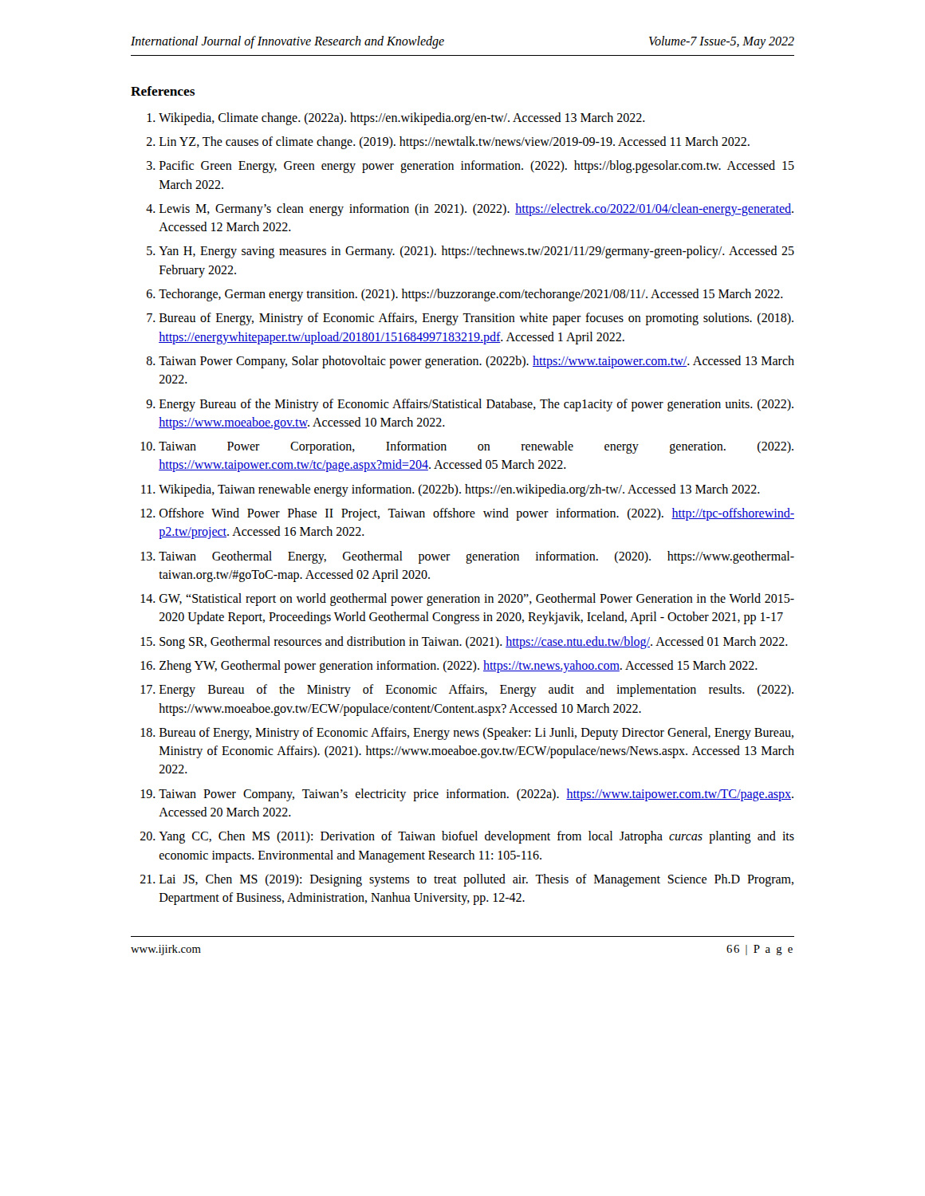International Journal of Innovative Research and Knowledge Volume-7 Issue-5, May 2022
References
Wikipedia, Climate change. (2022a). https://en.wikipedia.org/en-tw/. Accessed 13 March 2022.
Lin YZ, The causes of climate change. (2019). https://newtalk.tw/news/view/2019-09-19. Accessed 11 March 2022.
Pacific Green Energy, Green energy power generation information. (2022). https://blog.pgesolar.com.tw. Accessed 15 March 2022.
Lewis M, Germany’s clean energy information (in 2021). (2022). https://electrek.co/2022/01/04/clean-energy-generated. Accessed 12 March 2022.
Yan H, Energy saving measures in Germany. (2021). https://technews.tw/2021/11/29/germany-green-policy/. Accessed 25 February 2022.
Techorange, German energy transition. (2021). https://buzzorange.com/techorange/2021/08/11/. Accessed 15 March 2022.
Bureau of Energy, Ministry of Economic Affairs, Energy Transition white paper focuses on promoting solutions. (2018). https://energywhitepaper.tw/upload/201801/151684997183219.pdf. Accessed 1 April 2022.
Taiwan Power Company, Solar photovoltaic power generation. (2022b). https://www.taipower.com.tw/. Accessed 13 March 2022.
Energy Bureau of the Ministry of Economic Affairs/Statistical Database, The cap1acity of power generation units. (2022). https://www.moeaboe.gov.tw. Accessed 10 March 2022.
Taiwan Power Corporation, Information on renewable energy generation. (2022). https://www.taipower.com.tw/tc/page.aspx?mid=204. Accessed 05 March 2022.
Wikipedia, Taiwan renewable energy information. (2022b). https://en.wikipedia.org/zh-tw/. Accessed 13 March 2022.
Offshore Wind Power Phase II Project, Taiwan offshore wind power information. (2022). http://tpc-offshorewind-p2.tw/project. Accessed 16 March 2022.
Taiwan Geothermal Energy, Geothermal power generation information. (2020). https://www.geothermal-taiwan.org.tw/#goToC-map. Accessed 02 April 2020.
GW, “Statistical report on world geothermal power generation in 2020”, Geothermal Power Generation in the World 2015-2020 Update Report, Proceedings World Geothermal Congress in 2020, Reykjavik, Iceland, April - October 2021, pp 1-17
Song SR, Geothermal resources and distribution in Taiwan. (2021). https://case.ntu.edu.tw/blog/. Accessed 01 March 2022.
Zheng YW, Geothermal power generation information. (2022). https://tw.news.yahoo.com. Accessed 15 March 2022.
Energy Bureau of the Ministry of Economic Affairs, Energy audit and implementation results. (2022). https://www.moeaboe.gov.tw/ECW/populace/content/Content.aspx? Accessed 10 March 2022.
Bureau of Energy, Ministry of Economic Affairs, Energy news (Speaker: Li Junli, Deputy Director General, Energy Bureau, Ministry of Economic Affairs). (2021). https://www.moeaboe.gov.tw/ECW/populace/news/News.aspx. Accessed 13 March 2022.
Taiwan Power Company, Taiwan’s electricity price information. (2022a). https://www.taipower.com.tw/TC/page.aspx. Accessed 20 March 2022.
Yang CC, Chen MS (2011): Derivation of Taiwan biofuel development from local Jatropha curcas planting and its economic impacts. Environmental and Management Research 11: 105-116.
Lai JS, Chen MS (2019): Designing systems to treat polluted air. Thesis of Management Science Ph.D Program, Department of Business, Administration, Nanhua University, pp. 12-42.
www.ijirk.com 66 | P a g e